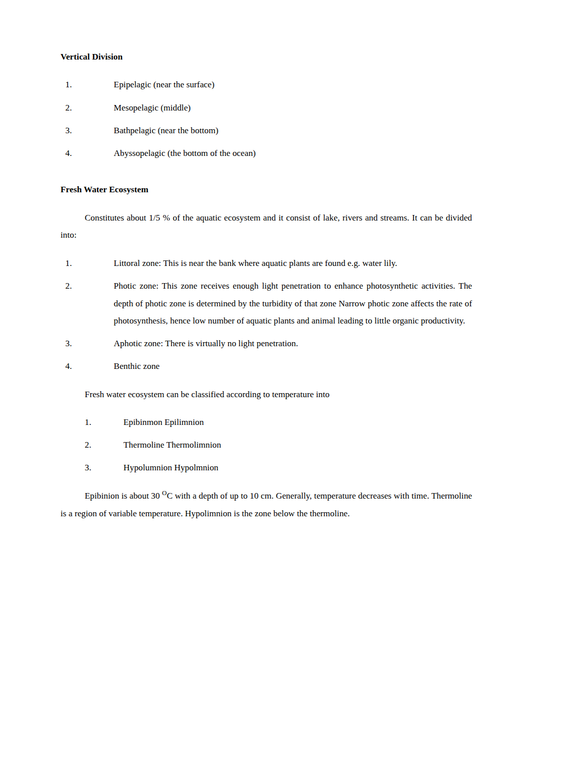Vertical Division
Epipelagic (near the surface)
Mesopelagic (middle)
Bathpelagic (near the bottom)
Abyssopelagic (the bottom of the ocean)
Fresh Water Ecosystem
Constitutes about 1/5 % of the aquatic ecosystem and it consist of lake, rivers and streams. It can be divided into:
Littoral zone: This is near the bank where aquatic plants are found e.g. water lily.
Photic zone: This zone receives enough light penetration to enhance photosynthetic activities. The depth of photic zone is determined by the turbidity of that zone Narrow photic zone affects the rate of photosynthesis, hence low number of aquatic plants and animal leading to little organic productivity.
Aphotic zone: There is virtually no light penetration.
Benthic zone
Fresh water ecosystem can be classified according to temperature into
Epibinmon Epilimnion
Thermoline Thermolimnion
Hypolumnion Hypolmnion
Epibinion is about 30 OC with a depth of up to 10 cm. Generally, temperature decreases with time. Thermoline is a region of variable temperature. Hypolimnion is the zone below the thermoline.